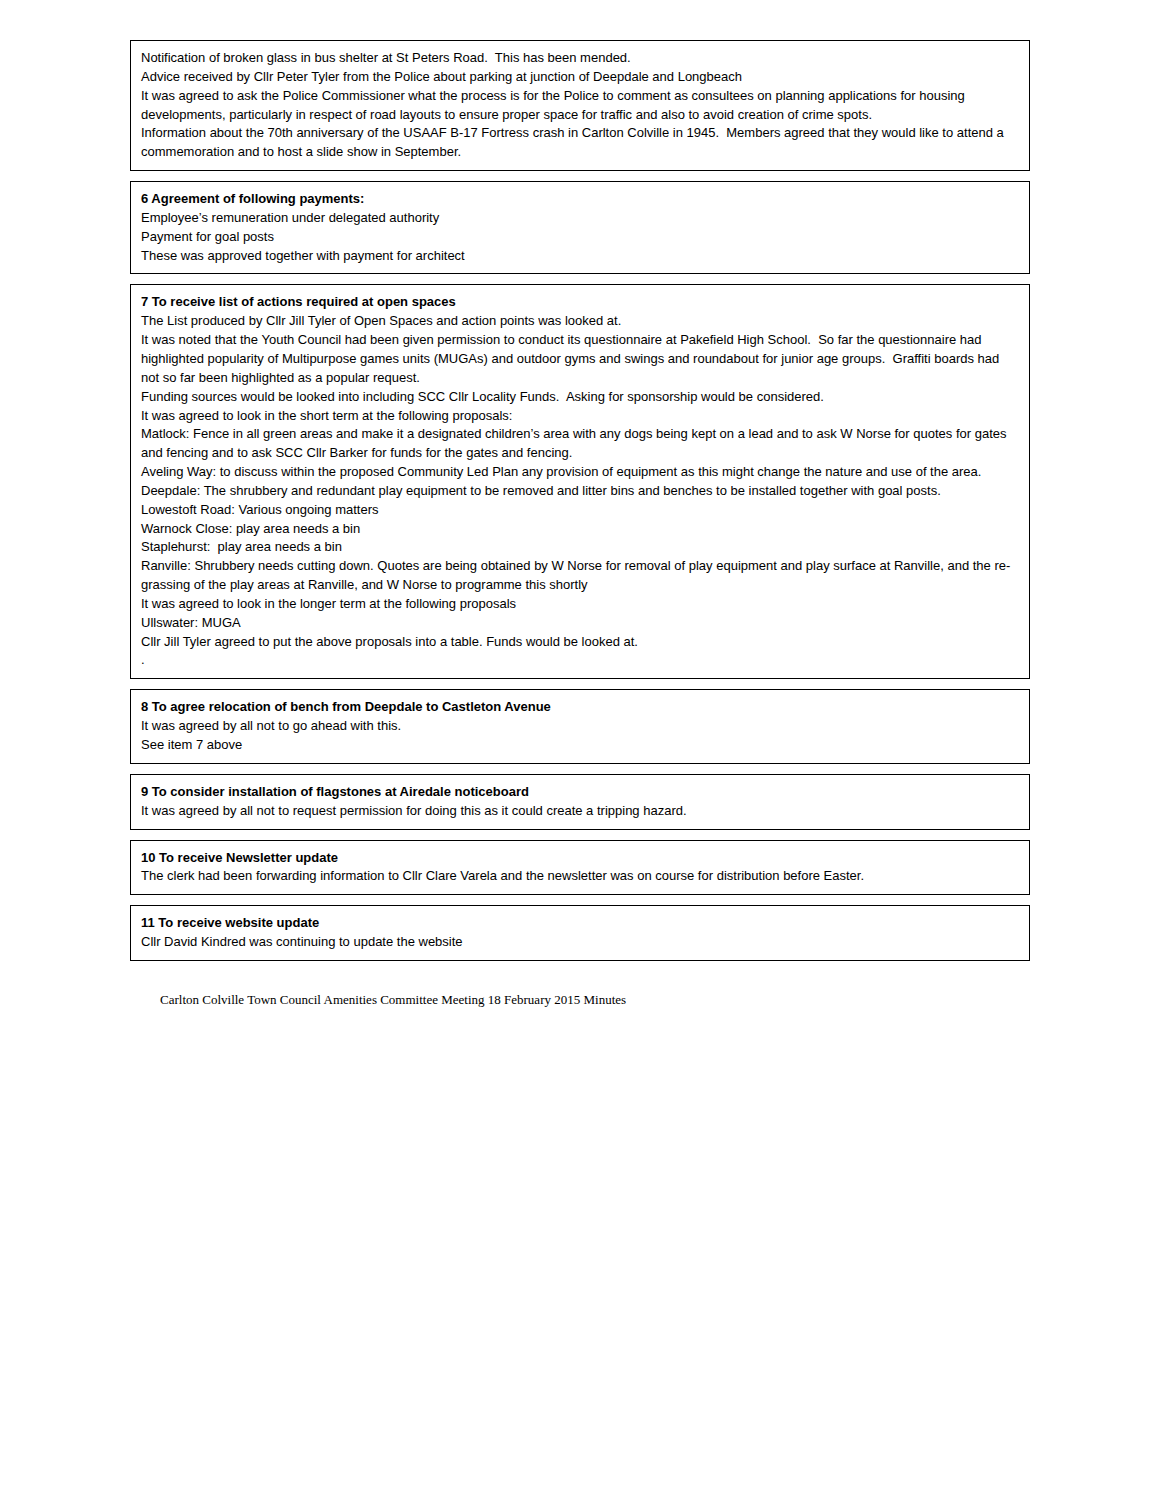Notification of broken glass in bus shelter at St Peters Road. This has been mended.
Advice received by Cllr Peter Tyler from the Police about parking at junction of Deepdale and Longbeach
It was agreed to ask the Police Commissioner what the process is for the Police to comment as consultees on planning applications for housing developments, particularly in respect of road layouts to ensure proper space for traffic and also to avoid creation of crime spots.
Information about the 70th anniversary of the USAAF B-17 Fortress crash in Carlton Colville in 1945. Members agreed that they would like to attend a commemoration and to host a slide show in September.
6 Agreement of following payments:
Employee’s remuneration under delegated authority
Payment for goal posts
These was approved together with payment for architect
7 To receive list of actions required at open spaces
The List produced by Cllr Jill Tyler of Open Spaces and action points was looked at.
It was noted that the Youth Council had been given permission to conduct its questionnaire at Pakefield High School. So far the questionnaire had highlighted popularity of Multipurpose games units (MUGAs) and outdoor gyms and swings and roundabout for junior age groups. Graffiti boards had not so far been highlighted as a popular request.
Funding sources would be looked into including SCC Cllr Locality Funds. Asking for sponsorship would be considered.
It was agreed to look in the short term at the following proposals:
Matlock: Fence in all green areas and make it a designated children’s area with any dogs being kept on a lead and to ask W Norse for quotes for gates and fencing and to ask SCC Cllr Barker for funds for the gates and fencing.
Aveling Way: to discuss within the proposed Community Led Plan any provision of equipment as this might change the nature and use of the area.
Deepdale: The shrubbery and redundant play equipment to be removed and litter bins and benches to be installed together with goal posts.
Lowestoft Road: Various ongoing matters
Warnock Close: play area needs a bin
Staplehurst: play area needs a bin
Ranville: Shrubbery needs cutting down. Quotes are being obtained by W Norse for removal of play equipment and play surface at Ranville, and the re-grassing of the play areas at Ranville, and W Norse to programme this shortly
It was agreed to look in the longer term at the following proposals
Ullswater: MUGA
Cllr Jill Tyler agreed to put the above proposals into a table. Funds would be looked at.
.
8 To agree relocation of bench from Deepdale to Castleton Avenue
It was agreed by all not to go ahead with this.
See item 7 above
9 To consider installation of flagstones at Airedale noticeboard
It was agreed by all not to request permission for doing this as it could create a tripping hazard.
10 To receive Newsletter update
The clerk had been forwarding information to Cllr Clare Varela and the newsletter was on course for distribution before Easter.
11 To receive website update
Cllr David Kindred was continuing to update the website
Carlton Colville Town Council Amenities Committee Meeting 18 February 2015 Minutes